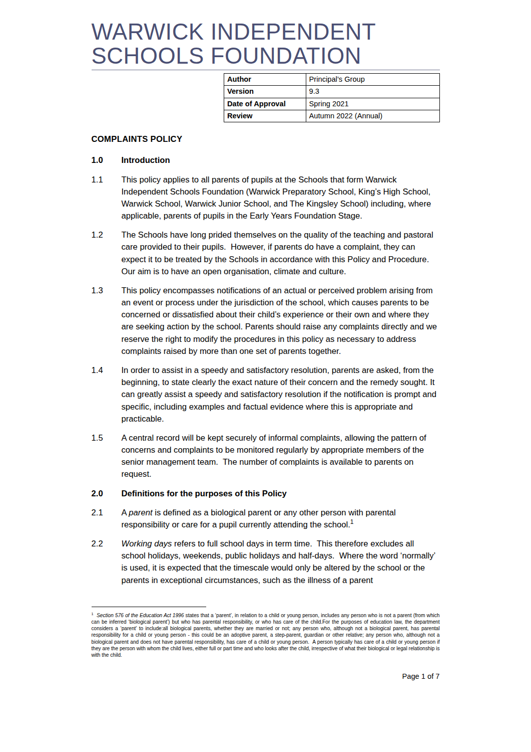Warwick Independent
Schools Foundation
| Author | Principal’s Group |
| Version | 9.3 |
| Date of Approval | Spring 2021 |
| Review | Autumn 2022 (Annual) |
COMPLAINTS POLICY
1.0 Introduction
1.1
This policy applies to all parents of pupils at the Schools that form Warwick Independent Schools Foundation (Warwick Preparatory School, King’s High School, Warwick School, Warwick Junior School, and The Kingsley School) including, where applicable, parents of pupils in the Early Years Foundation Stage.
1.2
The Schools have long prided themselves on the quality of the teaching and pastoral care provided to their pupils. However, if parents do have a complaint, they can expect it to be treated by the Schools in accordance with this Policy and Procedure. Our aim is to have an open organisation, climate and culture.
1.3
This policy encompasses notifications of an actual or perceived problem arising from an event or process under the jurisdiction of the school, which causes parents to be concerned or dissatisfied about their child’s experience or their own and where they are seeking action by the school. Parents should raise any complaints directly and we reserve the right to modify the procedures in this policy as necessary to address complaints raised by more than one set of parents together.
1.4
In order to assist in a speedy and satisfactory resolution, parents are asked, from the beginning, to state clearly the exact nature of their concern and the remedy sought. It can greatly assist a speedy and satisfactory resolution if the notification is prompt and specific, including examples and factual evidence where this is appropriate and practicable.
1.5
A central record will be kept securely of informal complaints, allowing the pattern of concerns and complaints to be monitored regularly by appropriate members of the senior management team. The number of complaints is available to parents on request.
2.0 Definitions for the purposes of this Policy
2.1
A parent is defined as a biological parent or any other person with parental responsibility or care for a pupil currently attending the school.1
2.2
Working days refers to full school days in term time. This therefore excludes all school holidays, weekends, public holidays and half-days. Where the word ‘normally’ is used, it is expected that the timescale would only be altered by the school or the parents in exceptional circumstances, such as the illness of a parent
1 Section 576 of the Education Act 1996 states that a ‘parent’, in relation to a child or young person, includes any person who is not a parent (from which can be inferred ‘biological parent’) but who has parental responsibility, or who has care of the child.For the purposes of education law, the department considers a ‘parent’ to include:all biological parents, whether they are married or not; any person who, although not a biological parent, has parental responsibility for a child or young person - this could be an adoptive parent, a step-parent, guardian or other relative; any person who, although not a biological parent and does not have parental responsibility, has care of a child or young person. A person typically has care of a child or young person if they are the person with whom the child lives, either full or part time and who looks after the child, irrespective of what their biological or legal relationship is with the child.
Page 1 of 7